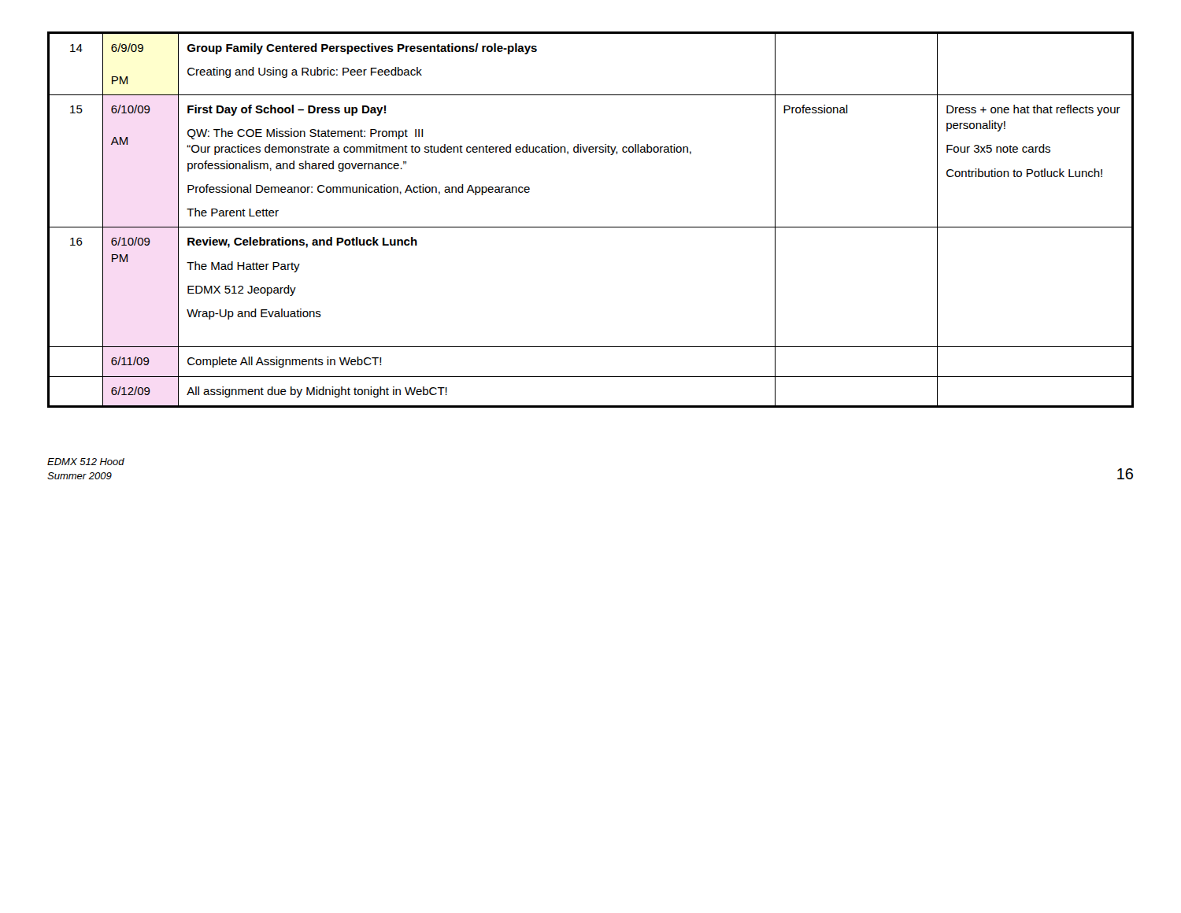| 14 | 6/9/09 PM | Group Family Centered Perspectives Presentations/ role-plays Creating and Using a Rubric: Peer Feedback | | |
| 15 | 6/10/09 AM | First Day of School – Dress up Day! QW: The COE Mission Statement: Prompt III “Our practices demonstrate a commitment to student centered education, diversity, collaboration, professionalism, and shared governance.” Professional Demeanor: Communication, Action, and Appearance The Parent Letter | Professional | Dress + one hat that reflects your personality! Four 3x5 note cards Contribution to Potluck Lunch! |
| 16 | 6/10/09 PM | Review, Celebrations, and Potluck Lunch The Mad Hatter Party EDMX 512 Jeopardy Wrap-Up and Evaluations | | |
| | 6/11/09 | Complete All Assignments in WebCT! | | |
| | 6/12/09 | All assignment due by Midnight tonight in WebCT! | | |
EDMX 512 Hood
Summer 2009
16